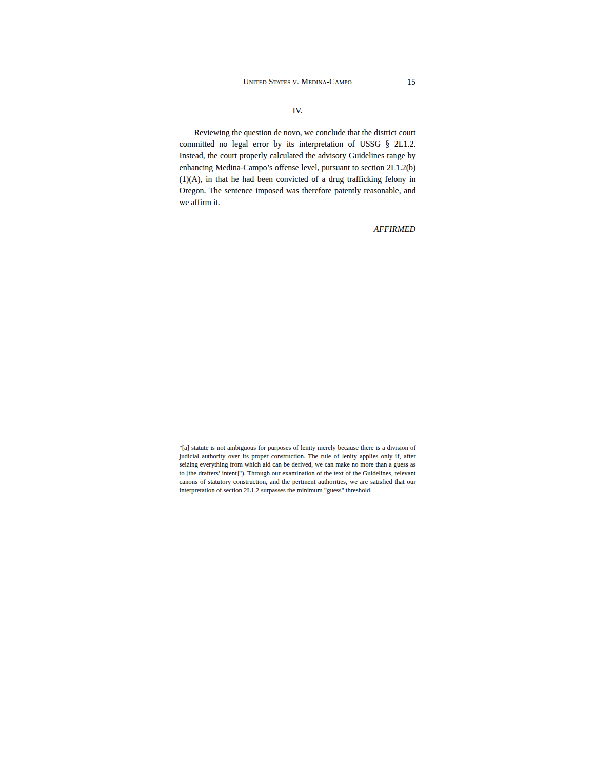United States v. Medina-Campo 15
IV.
Reviewing the question de novo, we conclude that the district court committed no legal error by its interpretation of USSG § 2L1.2. Instead, the court properly calculated the advisory Guidelines range by enhancing Medina-Campo’s offense level, pursuant to section 2L1.2(b)(1)(A), in that he had been convicted of a drug trafficking felony in Oregon. The sentence imposed was therefore patently reasonable, and we affirm it.
AFFIRMED
"[a] statute is not ambiguous for purposes of lenity merely because there is a division of judicial authority over its proper construction. The rule of lenity applies only if, after seizing everything from which aid can be derived, we can make no more than a guess as to [the drafters’ intent]"). Through our examination of the text of the Guidelines, relevant canons of statutory construction, and the pertinent authorities, we are satisfied that our interpretation of section 2L1.2 surpasses the minimum "guess" threshold.